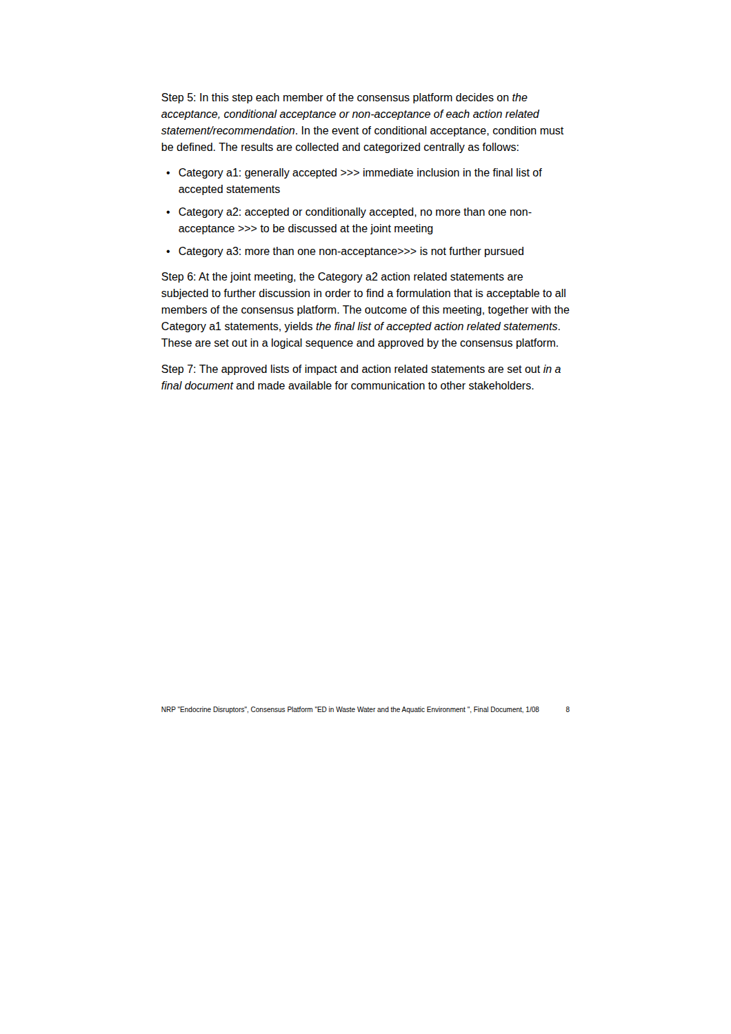Step 5: In this step each member of the consensus platform decides on the acceptance, conditional acceptance or non-acceptance of each action related statement/recommendation. In the event of conditional acceptance, condition must be defined. The results are collected and categorized centrally as follows:
Category a1: generally accepted >>> immediate inclusion in the final list of accepted statements
Category a2: accepted or conditionally accepted, no more than one non-acceptance >>> to be discussed at the joint meeting
Category a3: more than one non-acceptance>>> is not further pursued
Step 6: At the joint meeting, the Category a2 action related statements are subjected to further discussion in order to find a formulation that is acceptable to all members of the consensus platform. The outcome of this meeting, together with the Category a1 statements, yields the final list of accepted action related statements. These are set out in a logical sequence and approved by the consensus platform.
Step 7: The approved lists of impact and action related statements are set out in a final document and made available for communication to other stakeholders.
NRP "Endocrine Disruptors", Consensus Platform "ED in Waste Water and the Aquatic Environment ", Final Document, 1/08 8